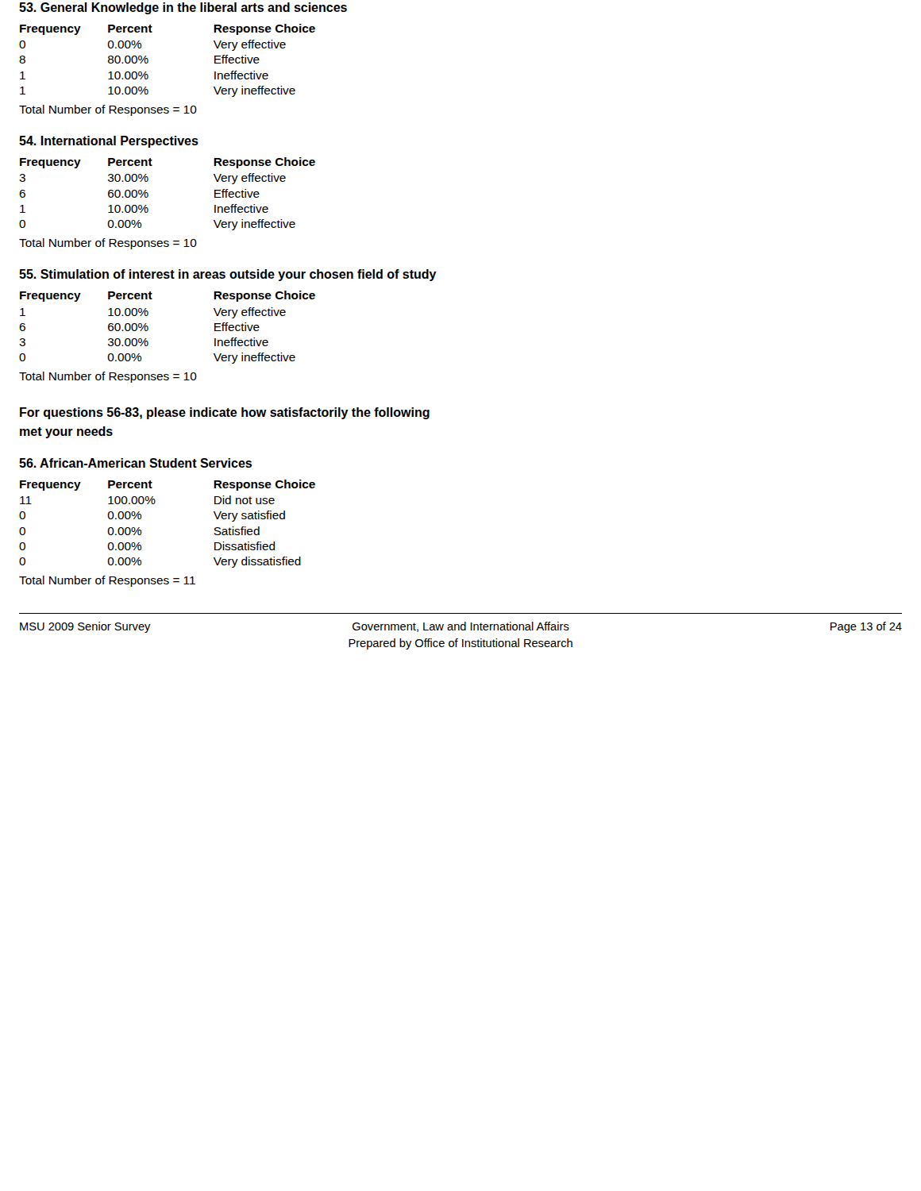53. General Knowledge in the liberal arts and sciences
| Frequency | Percent | Response Choice |
| --- | --- | --- |
| 0 | 0.00% | Very effective |
| 8 | 80.00% | Effective |
| 1 | 10.00% | Ineffective |
| 1 | 10.00% | Very ineffective |
Total Number of Responses = 10
54. International Perspectives
| Frequency | Percent | Response Choice |
| --- | --- | --- |
| 3 | 30.00% | Very effective |
| 6 | 60.00% | Effective |
| 1 | 10.00% | Ineffective |
| 0 | 0.00% | Very ineffective |
Total Number of Responses = 10
55. Stimulation of interest in areas outside your chosen field of study
| Frequency | Percent | Response Choice |
| --- | --- | --- |
| 1 | 10.00% | Very effective |
| 6 | 60.00% | Effective |
| 3 | 30.00% | Ineffective |
| 0 | 0.00% | Very ineffective |
Total Number of Responses = 10
For questions 56-83, please indicate how satisfactorily the following
met your needs
56. African-American Student Services
| Frequency | Percent | Response Choice |
| --- | --- | --- |
| 11 | 100.00% | Did not use |
| 0 | 0.00% | Very satisfied |
| 0 | 0.00% | Satisfied |
| 0 | 0.00% | Dissatisfied |
| 0 | 0.00% | Very dissatisfied |
Total Number of Responses = 11
MSU 2009 Senior Survey
Government, Law and International Affairs
Page 13 of 24
Prepared by Office of Institutional Research